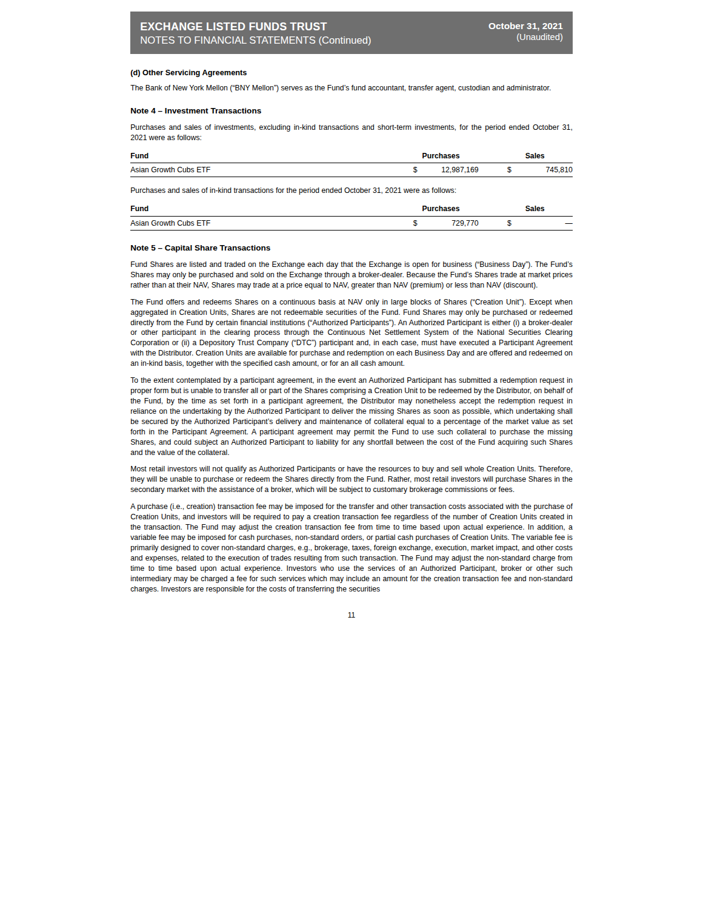| EXCHANGE LISTED FUNDS TRUST NOTES TO FINANCIAL STATEMENTS (Continued) | October 31, 2021 (Unaudited) |
(d) Other Servicing Agreements
The Bank of New York Mellon (“BNY Mellon”) serves as the Fund’s fund accountant, transfer agent, custodian and administrator.
Note 4 – Investment Transactions
Purchases and sales of investments, excluding in-kind transactions and short-term investments, for the period ended October 31, 2021 were as follows:
| Fund | Purchases | | Sales |
| --- | --- | --- | --- |
| Asian Growth Cubs ETF | $ | 12,987,169 | | $ | 745,810 |
Purchases and sales of in-kind transactions for the period ended October 31, 2021 were as follows:
| Fund | Purchases | | Sales |
| --- | --- | --- | --- |
| Asian Growth Cubs ETF | $ | 729,770 | | $ | — |
Note 5 – Capital Share Transactions
Fund Shares are listed and traded on the Exchange each day that the Exchange is open for business (“Business Day”). The Fund’s Shares may only be purchased and sold on the Exchange through a broker-dealer. Because the Fund’s Shares trade at market prices rather than at their NAV, Shares may trade at a price equal to NAV, greater than NAV (premium) or less than NAV (discount).
The Fund offers and redeems Shares on a continuous basis at NAV only in large blocks of Shares (“Creation Unit”). Except when aggregated in Creation Units, Shares are not redeemable securities of the Fund. Fund Shares may only be purchased or redeemed directly from the Fund by certain financial institutions (“Authorized Participants”). An Authorized Participant is either (i) a broker-dealer or other participant in the clearing process through the Continuous Net Settlement System of the National Securities Clearing Corporation or (ii) a Depository Trust Company (“DTC”) participant and, in each case, must have executed a Participant Agreement with the Distributor. Creation Units are available for purchase and redemption on each Business Day and are offered and redeemed on an in-kind basis, together with the specified cash amount, or for an all cash amount.
To the extent contemplated by a participant agreement, in the event an Authorized Participant has submitted a redemption request in proper form but is unable to transfer all or part of the Shares comprising a Creation Unit to be redeemed by the Distributor, on behalf of the Fund, by the time as set forth in a participant agreement, the Distributor may nonetheless accept the redemption request in reliance on the undertaking by the Authorized Participant to deliver the missing Shares as soon as possible, which undertaking shall be secured by the Authorized Participant’s delivery and maintenance of collateral equal to a percentage of the market value as set forth in the Participant Agreement. A participant agreement may permit the Fund to use such collateral to purchase the missing Shares, and could subject an Authorized Participant to liability for any shortfall between the cost of the Fund acquiring such Shares and the value of the collateral.
Most retail investors will not qualify as Authorized Participants or have the resources to buy and sell whole Creation Units. Therefore, they will be unable to purchase or redeem the Shares directly from the Fund. Rather, most retail investors will purchase Shares in the secondary market with the assistance of a broker, which will be subject to customary brokerage commissions or fees.
A purchase (i.e., creation) transaction fee may be imposed for the transfer and other transaction costs associated with the purchase of Creation Units, and investors will be required to pay a creation transaction fee regardless of the number of Creation Units created in the transaction. The Fund may adjust the creation transaction fee from time to time based upon actual experience. In addition, a variable fee may be imposed for cash purchases, non-standard orders, or partial cash purchases of Creation Units. The variable fee is primarily designed to cover non-standard charges, e.g., brokerage, taxes, foreign exchange, execution, market impact, and other costs and expenses, related to the execution of trades resulting from such transaction. The Fund may adjust the non-standard charge from time to time based upon actual experience. Investors who use the services of an Authorized Participant, broker or other such intermediary may be charged a fee for such services which may include an amount for the creation transaction fee and non-standard charges. Investors are responsible for the costs of transferring the securities
11